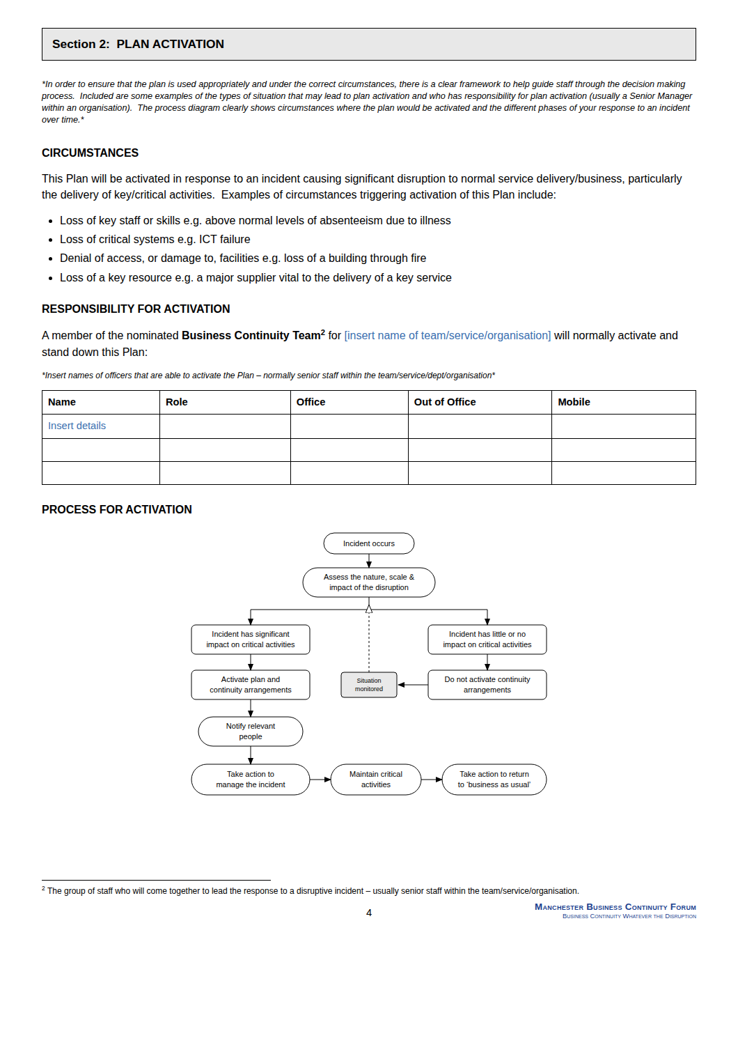Section 2: PLAN ACTIVATION
*In order to ensure that the plan is used appropriately and under the correct circumstances, there is a clear framework to help guide staff through the decision making process. Included are some examples of the types of situation that may lead to plan activation and who has responsibility for plan activation (usually a Senior Manager within an organisation). The process diagram clearly shows circumstances where the plan would be activated and the different phases of your response to an incident over time.*
CIRCUMSTANCES
This Plan will be activated in response to an incident causing significant disruption to normal service delivery/business, particularly the delivery of key/critical activities. Examples of circumstances triggering activation of this Plan include:
Loss of key staff or skills e.g. above normal levels of absenteeism due to illness
Loss of critical systems e.g. ICT failure
Denial of access, or damage to, facilities e.g. loss of a building through fire
Loss of a key resource e.g. a major supplier vital to the delivery of a key service
RESPONSIBILITY FOR ACTIVATION
A member of the nominated Business Continuity Team2 for [insert name of team/service/organisation] will normally activate and stand down this Plan:
*Insert names of officers that are able to activate the Plan – normally senior staff within the team/service/dept/organisation*
| Name | Role | Office | Out of Office | Mobile |
| --- | --- | --- | --- | --- |
| Insert details | | | | |
PROCESS FOR ACTIVATION
Incident occurs Assess the nature, scale & impact of the disruption Incident has significant impact on critical activities Incident has little or no impact on critical activities Activate plan and continuity arrangements Do not activate continuity arrangements Situation monitored Notify relevant people Take action to manage the incident Maintain critical activities Take action to return to ‘business as usual’
2 The group of staff who will come together to lead the response to a disruptive incident – usually senior staff within the team/service/organisation.
4
Manchester Business Continuity Forum
Business Continuity Whatever the Disruption